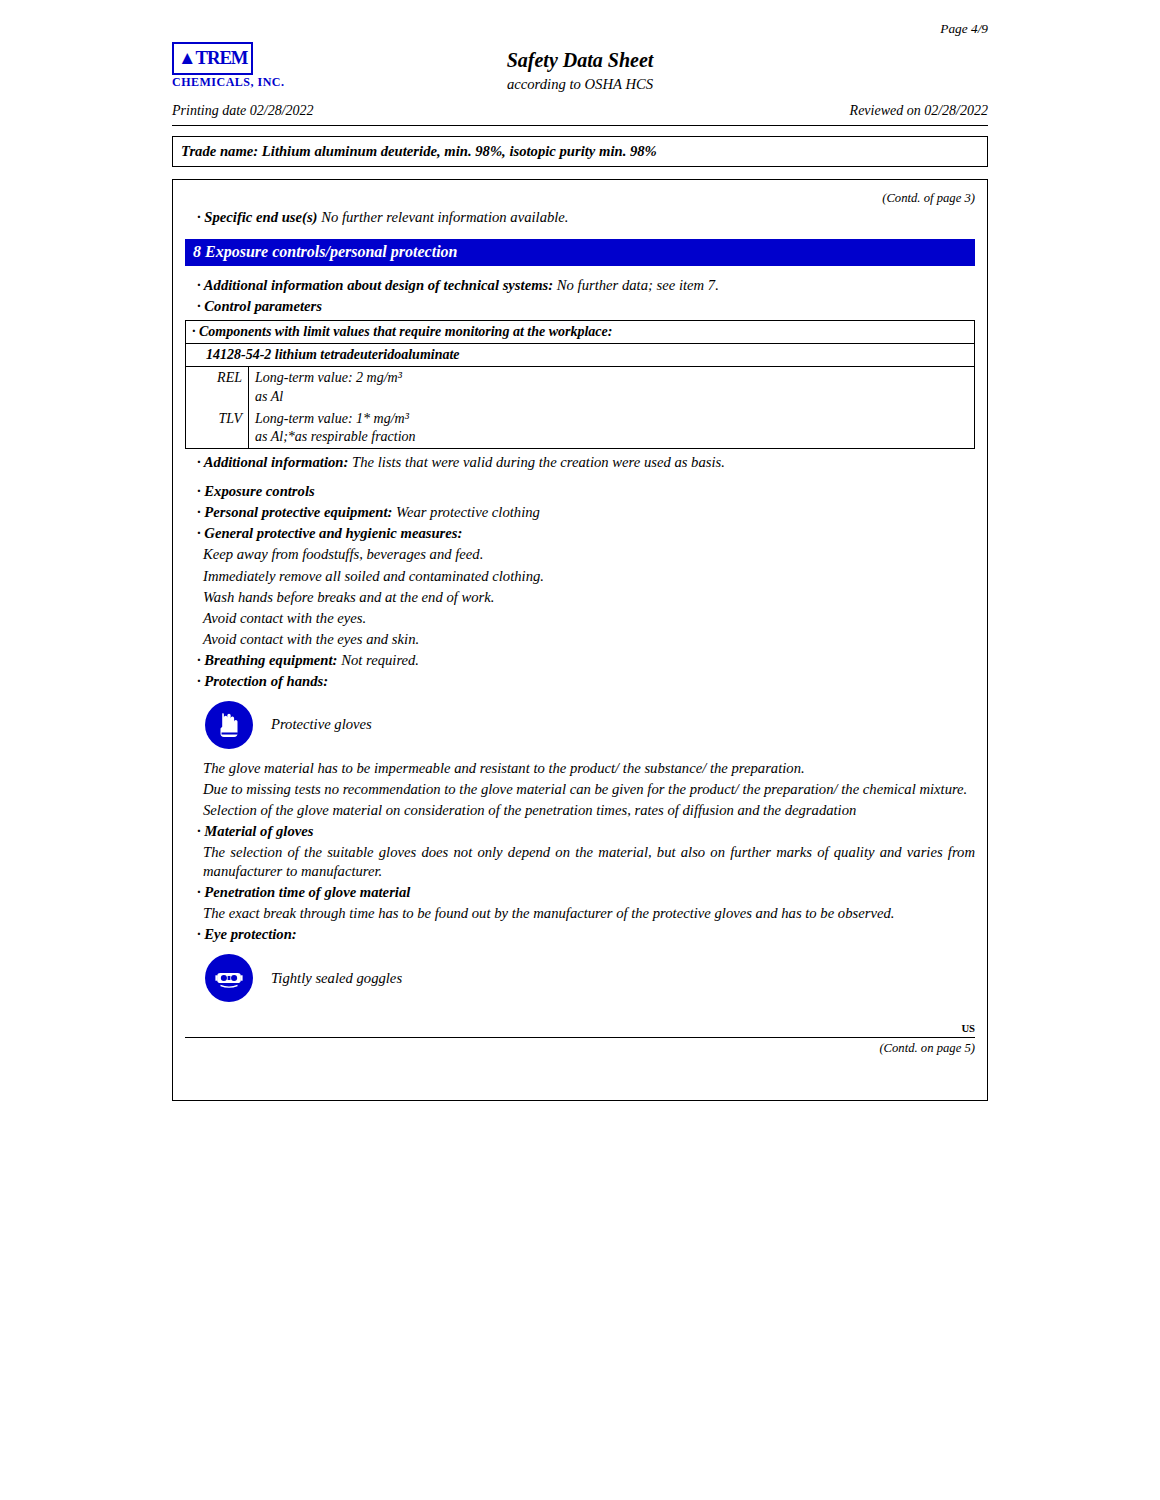Page 4/9
▲TREM
CHEMICALS, INC.
Safety Data Sheet
according to OSHA HCS
Printing date 02/28/2022 Reviewed on 02/28/2022
Trade name: Lithium aluminum deuteride, min. 98%, isotopic purity min. 98%
(Contd. of page 3)
· Specific end use(s) No further relevant information available.
8 Exposure controls/personal protection
· Additional information about design of technical systems: No further data; see item 7.
· Control parameters
| · Components with limit values that require monitoring at the workplace: |
| 14128-54-2 lithium tetradeuteridoaluminate |
| REL | Long-term value: 2 mg/m³ as Al |
| TLV | Long-term value: 1* mg/m³ as Al;*as respirable fraction |
· Additional information: The lists that were valid during the creation were used as basis.
· Exposure controls
· Personal protective equipment: Wear protective clothing
· General protective and hygienic measures:
Keep away from foodstuffs, beverages and feed.
Immediately remove all soiled and contaminated clothing.
Wash hands before breaks and at the end of work.
Avoid contact with the eyes.
Avoid contact with the eyes and skin.
· Breathing equipment: Not required.
· Protection of hands:
Protective gloves
The glove material has to be impermeable and resistant to the product/ the substance/ the preparation.
Due to missing tests no recommendation to the glove material can be given for the product/ the preparation/ the chemical mixture.
Selection of the glove material on consideration of the penetration times, rates of diffusion and the degradation
· Material of gloves
The selection of the suitable gloves does not only depend on the material, but also on further marks of quality and varies from manufacturer to manufacturer.
· Penetration time of glove material
The exact break through time has to be found out by the manufacturer of the protective gloves and has to be observed.
· Eye protection:
Tightly sealed goggles
US
(Contd. on page 5)